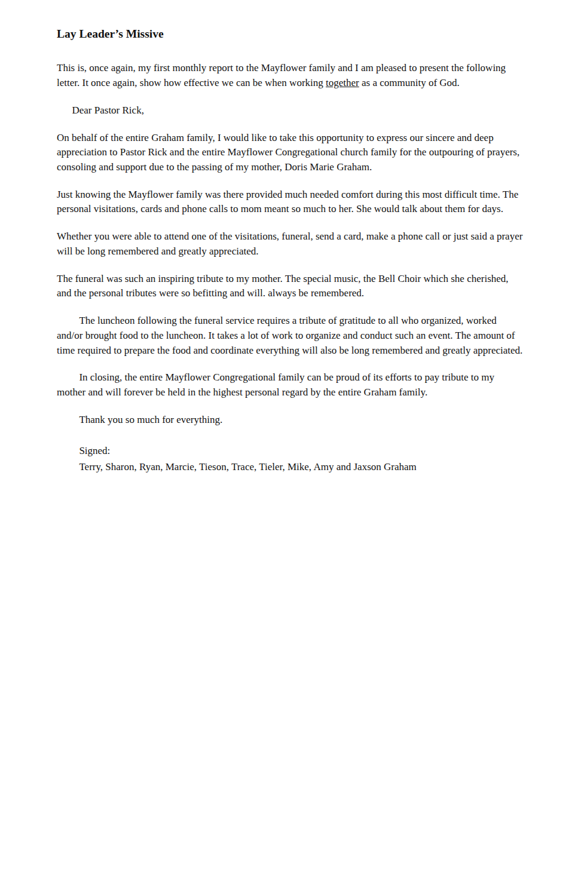Lay Leader’s Missive
This is, once again, my first monthly report to the Mayflower family and I am pleased to present the following letter. It once again, show how effective we can be when working together as a community of God.
Dear Pastor Rick,
On behalf of the entire Graham family, I would like to take this opportunity to express our sincere and deep appreciation to Pastor Rick and the entire Mayflower Congregational church family for the outpouring of prayers, consoling and support due to the passing of my mother, Doris Marie Graham.
Just knowing the Mayflower family was there provided much needed comfort during this most difficult time. The personal visitations, cards and phone calls to mom meant so much to her. She would talk about them for days.
Whether you were able to attend one of the visitations, funeral, send a card, make a phone call or just said a prayer will be long remembered and greatly appreciated.
The funeral was such an inspiring tribute to my mother. The special music, the Bell Choir which she cherished, and the personal tributes were so befitting and will. always be remembered.
The luncheon following the funeral service requires a tribute of gratitude to all who organized, worked and/or brought food to the luncheon. It takes a lot of work to organize and conduct such an event. The amount of time required to prepare the food and coordinate everything will also be long remembered and greatly appreciated.
In closing, the entire Mayflower Congregational family can be proud of its efforts to pay tribute to my mother and will forever be held in the highest personal regard by the entire Graham family.
Thank you so much for everything.
Signed:
Terry, Sharon, Ryan, Marcie, Tieson, Trace, Tieler, Mike, Amy and Jaxson Graham